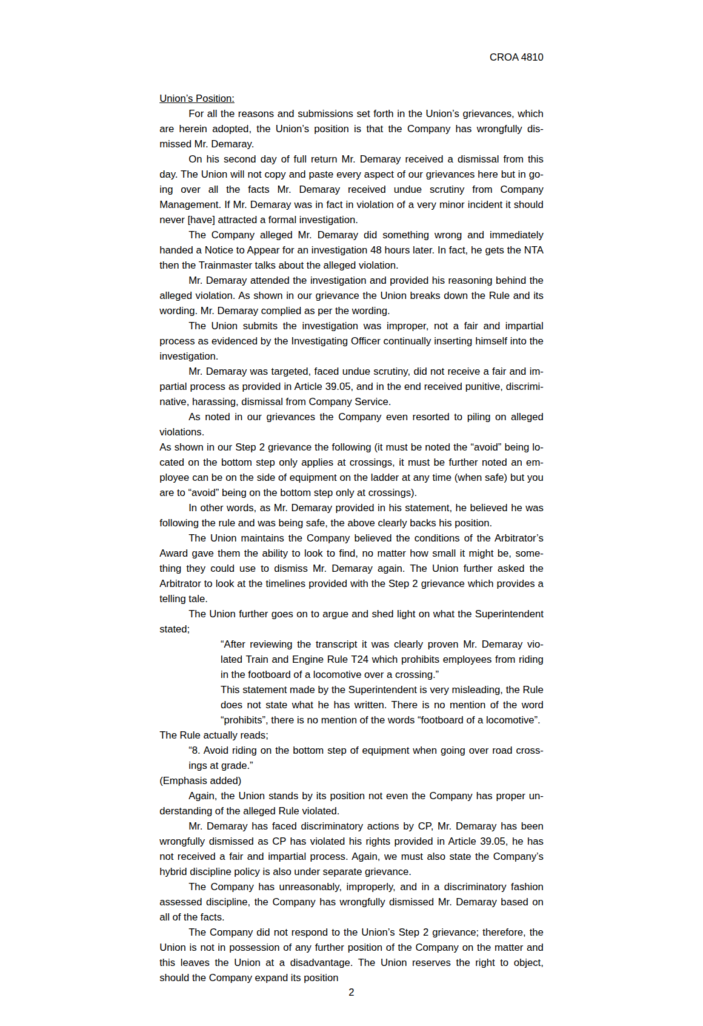CROA 4810
Union’s Position:
For all the reasons and submissions set forth in the Union’s grievances, which are herein adopted, the Union’s position is that the Company has wrongfully dismissed Mr. Demaray.
On his second day of full return Mr. Demaray received a dismissal from this day. The Union will not copy and paste every aspect of our grievances here but in going over all the facts Mr. Demaray received undue scrutiny from Company Management. If Mr. Demaray was in fact in violation of a very minor incident it should never [have] attracted a formal investigation.
The Company alleged Mr. Demaray did something wrong and immediately handed a Notice to Appear for an investigation 48 hours later. In fact, he gets the NTA then the Trainmaster talks about the alleged violation.
Mr. Demaray attended the investigation and provided his reasoning behind the alleged violation. As shown in our grievance the Union breaks down the Rule and its wording. Mr. Demaray complied as per the wording.
The Union submits the investigation was improper, not a fair and impartial process as evidenced by the Investigating Officer continually inserting himself into the investigation.
Mr. Demaray was targeted, faced undue scrutiny, did not receive a fair and impartial process as provided in Article 39.05, and in the end received punitive, discriminative, harassing, dismissal from Company Service.
As noted in our grievances the Company even resorted to piling on alleged violations.
As shown in our Step 2 grievance the following (it must be noted the “avoid” being located on the bottom step only applies at crossings, it must be further noted an employee can be on the side of equipment on the ladder at any time (when safe) but you are to “avoid” being on the bottom step only at crossings).
In other words, as Mr. Demaray provided in his statement, he believed he was following the rule and was being safe, the above clearly backs his position.
The Union maintains the Company believed the conditions of the Arbitrator’s Award gave them the ability to look to find, no matter how small it might be, something they could use to dismiss Mr. Demaray again. The Union further asked the Arbitrator to look at the timelines provided with the Step 2 grievance which provides a telling tale.
The Union further goes on to argue and shed light on what the Superintendent stated;
“After reviewing the transcript it was clearly proven Mr. Demaray violated Train and Engine Rule T24 which prohibits employees from riding in the footboard of a locomotive over a crossing.”
This statement made by the Superintendent is very misleading, the Rule does not state what he has written. There is no mention of the word “prohibits”, there is no mention of the words “footboard of a locomotive”.
The Rule actually reads;
“8. Avoid riding on the bottom step of equipment when going over road crossings at grade.”
(Emphasis added)
Again, the Union stands by its position not even the Company has proper understanding of the alleged Rule violated.
Mr. Demaray has faced discriminatory actions by CP, Mr. Demaray has been wrongfully dismissed as CP has violated his rights provided in Article 39.05, he has not received a fair and impartial process. Again, we must also state the Company’s hybrid discipline policy is also under separate grievance.
The Company has unreasonably, improperly, and in a discriminatory fashion assessed discipline, the Company has wrongfully dismissed Mr. Demaray based on all of the facts.
The Company did not respond to the Union’s Step 2 grievance; therefore, the Union is not in possession of any further position of the Company on the matter and this leaves the Union at a disadvantage. The Union reserves the right to object, should the Company expand its position
2